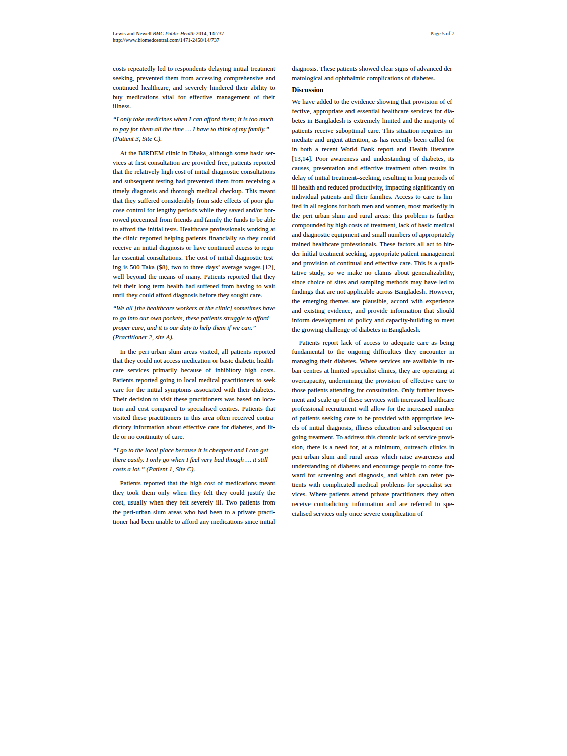Lewis and Newell BMC Public Health 2014, 14:737
http://www.biomedcentral.com/1471-2458/14/737
Page 5 of 7
costs repeatedly led to respondents delaying initial treatment seeking, prevented them from accessing comprehensive and continued healthcare, and severely hindered their ability to buy medications vital for effective management of their illness.
“I only take medicines when I can afford them; it is too much to pay for them all the time … I have to think of my family.” (Patient 3, Site C).
At the BIRDEM clinic in Dhaka, although some basic services at first consultation are provided free, patients reported that the relatively high cost of initial diagnostic consultations and subsequent testing had prevented them from receiving a timely diagnosis and thorough medical checkup. This meant that they suffered considerably from side effects of poor glucose control for lengthy periods while they saved and/or borrowed piecemeal from friends and family the funds to be able to afford the initial tests. Healthcare professionals working at the clinic reported helping patients financially so they could receive an initial diagnosis or have continued access to regular essential consultations. The cost of initial diagnostic testing is 500 Taka ($8), two to three days’ average wages [12], well beyond the means of many. Patients reported that they felt their long term health had suffered from having to wait until they could afford diagnosis before they sought care.
“We all [the healthcare workers at the clinic] sometimes have to go into our own pockets, these patients struggle to afford proper care, and it is our duty to help them if we can.” (Practitioner 2, site A).
In the peri-urban slum areas visited, all patients reported that they could not access medication or basic diabetic healthcare services primarily because of inhibitory high costs. Patients reported going to local medical practitioners to seek care for the initial symptoms associated with their diabetes. Their decision to visit these practitioners was based on location and cost compared to specialised centres. Patients that visited these practitioners in this area often received contradictory information about effective care for diabetes, and little or no continuity of care.
“I go to the local place because it is cheapest and I can get there easily. I only go when I feel very bad though … it still costs a lot.” (Patient 1, Site C).
Patients reported that the high cost of medications meant they took them only when they felt they could justify the cost, usually when they felt severely ill. Two patients from the peri-urban slum areas who had been to a private practitioner had been unable to afford any medications since initial diagnosis. These patients showed clear signs of advanced dermatological and ophthalmic complications of diabetes.
Discussion
We have added to the evidence showing that provision of effective, appropriate and essential healthcare services for diabetes in Bangladesh is extremely limited and the majority of patients receive suboptimal care. This situation requires immediate and urgent attention, as has recently been called for in both a recent World Bank report and Health literature [13,14]. Poor awareness and understanding of diabetes, its causes, presentation and effective treatment often results in delay of initial treatment–seeking, resulting in long periods of ill health and reduced productivity, impacting significantly on individual patients and their families. Access to care is limited in all regions for both men and women, most markedly in the peri-urban slum and rural areas: this problem is further compounded by high costs of treatment, lack of basic medical and diagnostic equipment and small numbers of appropriately trained healthcare professionals. These factors all act to hinder initial treatment seeking, appropriate patient management and provision of continual and effective care. This is a qualitative study, so we make no claims about generalizability, since choice of sites and sampling methods may have led to findings that are not applicable across Bangladesh. However, the emerging themes are plausible, accord with experience and existing evidence, and provide information that should inform development of policy and capacity-building to meet the growing challenge of diabetes in Bangladesh.
Patients report lack of access to adequate care as being fundamental to the ongoing difficulties they encounter in managing their diabetes. Where services are available in urban centres at limited specialist clinics, they are operating at overcapacity, undermining the provision of effective care to those patients attending for consultation. Only further investment and scale up of these services with increased healthcare professional recruitment will allow for the increased number of patients seeking care to be provided with appropriate levels of initial diagnosis, illness education and subsequent ongoing treatment. To address this chronic lack of service provision, there is a need for, at a minimum, outreach clinics in peri-urban slum and rural areas which raise awareness and understanding of diabetes and encourage people to come forward for screening and diagnosis, and which can refer patients with complicated medical problems for specialist services. Where patients attend private practitioners they often receive contradictory information and are referred to specialised services only once severe complication of